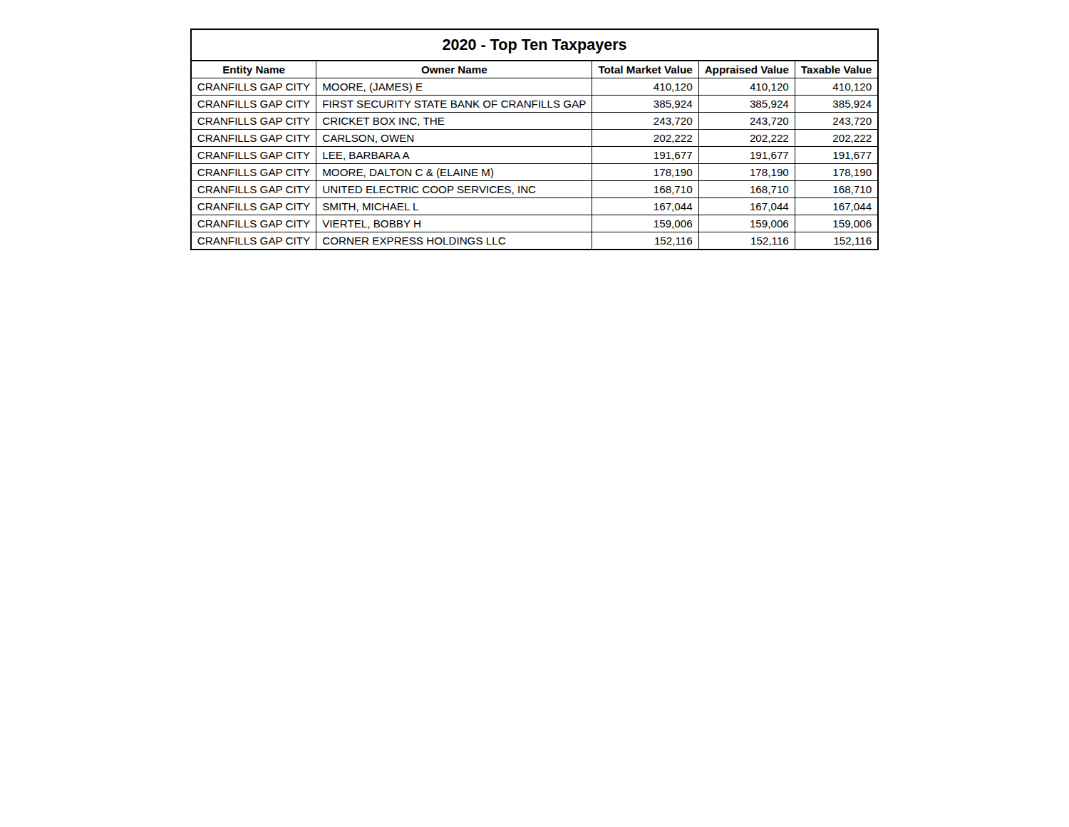2020 - Top Ten Taxpayers
| Entity Name | Owner Name | Total Market Value | Appraised Value | Taxable Value |
| --- | --- | --- | --- | --- |
| CRANFILLS GAP CITY | MOORE, (JAMES) E | 410,120 | 410,120 | 410,120 |
| CRANFILLS GAP CITY | FIRST SECURITY STATE BANK OF CRANFILLS GAP | 385,924 | 385,924 | 385,924 |
| CRANFILLS GAP CITY | CRICKET BOX INC, THE | 243,720 | 243,720 | 243,720 |
| CRANFILLS GAP CITY | CARLSON, OWEN | 202,222 | 202,222 | 202,222 |
| CRANFILLS GAP CITY | LEE, BARBARA A | 191,677 | 191,677 | 191,677 |
| CRANFILLS GAP CITY | MOORE, DALTON C & (ELAINE M) | 178,190 | 178,190 | 178,190 |
| CRANFILLS GAP CITY | UNITED ELECTRIC COOP SERVICES, INC | 168,710 | 168,710 | 168,710 |
| CRANFILLS GAP CITY | SMITH, MICHAEL L | 167,044 | 167,044 | 167,044 |
| CRANFILLS GAP CITY | VIERTEL, BOBBY H | 159,006 | 159,006 | 159,006 |
| CRANFILLS GAP CITY | CORNER EXPRESS HOLDINGS LLC | 152,116 | 152,116 | 152,116 |